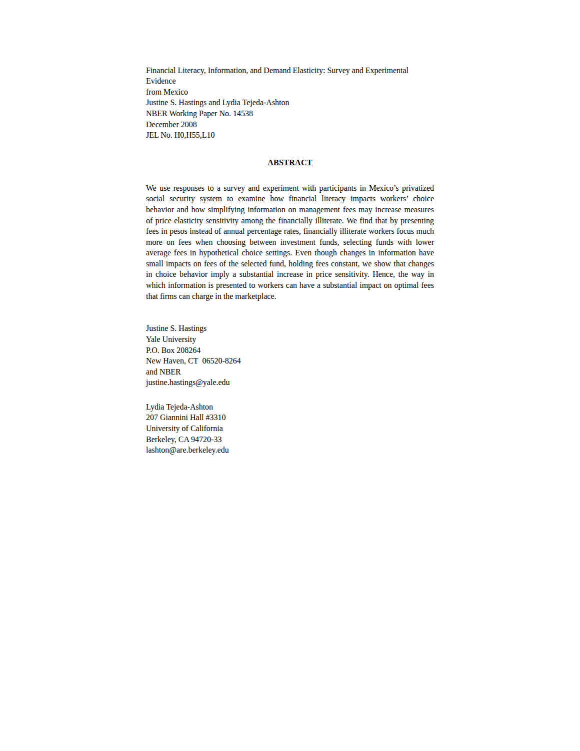Financial Literacy, Information, and Demand Elasticity: Survey and Experimental Evidence
from Mexico
Justine S. Hastings and Lydia Tejeda-Ashton
NBER Working Paper No. 14538
December 2008
JEL No. H0,H55,L10
ABSTRACT
We use responses to a survey and experiment with participants in Mexico’s privatized social security system to examine how financial literacy impacts workers’ choice behavior and how simplifying information on management fees may increase measures of price elasticity sensitivity among the financially illiterate. We find that by presenting fees in pesos instead of annual percentage rates, financially illiterate workers focus much more on fees when choosing between investment funds, selecting funds with lower average fees in hypothetical choice settings. Even though changes in information have small impacts on fees of the selected fund, holding fees constant, we show that changes in choice behavior imply a substantial increase in price sensitivity. Hence, the way in which information is presented to workers can have a substantial impact on optimal fees that firms can charge in the marketplace.
Justine S. Hastings
Yale University
P.O. Box 208264
New Haven, CT 06520-8264
and NBER
justine.hastings@yale.edu
Lydia Tejeda-Ashton
207 Giannini Hall #3310
University of California
Berkeley, CA 94720-33
lashton@are.berkeley.edu